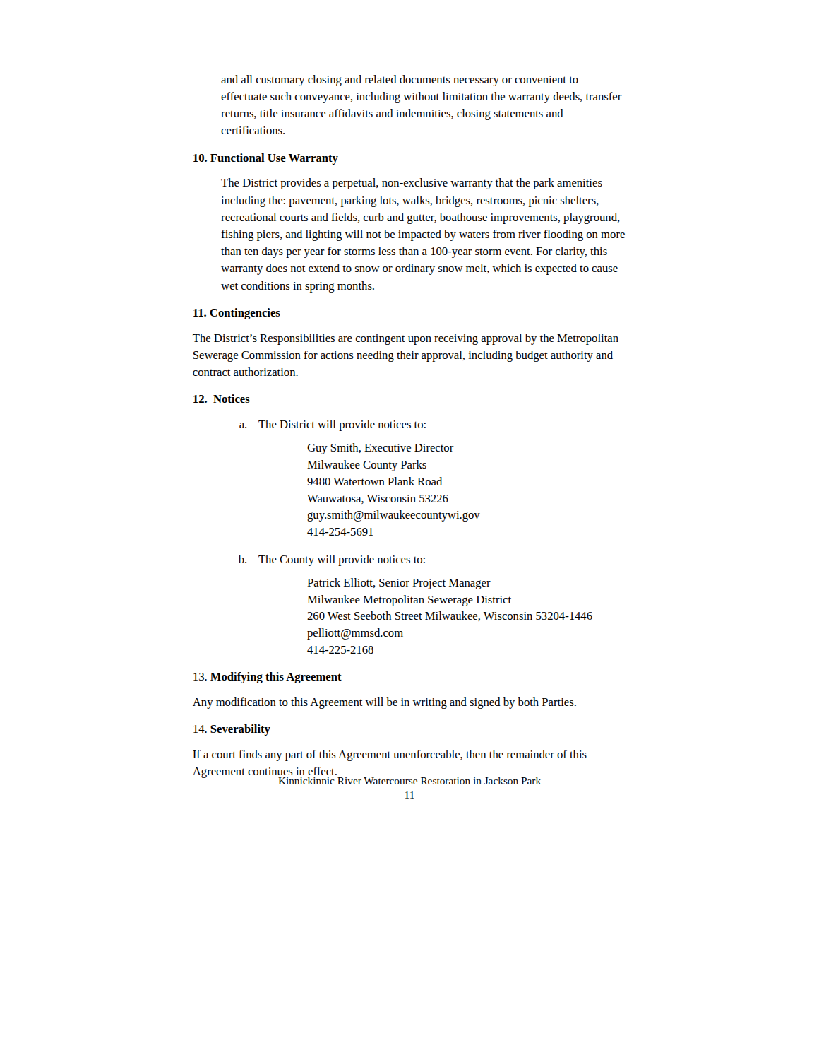and all customary closing and related documents necessary or convenient to effectuate such conveyance, including without limitation the warranty deeds, transfer returns, title insurance affidavits and indemnities, closing statements and certifications.
10. Functional Use Warranty
The District provides a perpetual, non-exclusive warranty that the park amenities including the: pavement, parking lots, walks, bridges, restrooms, picnic shelters, recreational courts and fields, curb and gutter, boathouse improvements, playground, fishing piers, and lighting will not be impacted by waters from river flooding on more than ten days per year for storms less than a 100-year storm event. For clarity, this warranty does not extend to snow or ordinary snow melt, which is expected to cause wet conditions in spring months.
11. Contingencies
The District’s Responsibilities are contingent upon receiving approval by the Metropolitan Sewerage Commission for actions needing their approval, including budget authority and contract authorization.
12. Notices
The District will provide notices to:
Guy Smith, Executive Director
Milwaukee County Parks
9480 Watertown Plank Road
Wauwatosa, Wisconsin 53226
guy.smith@milwaukeecountywi.gov
414-254-5691
The County will provide notices to:
Patrick Elliott, Senior Project Manager
Milwaukee Metropolitan Sewerage District
260 West Seeboth Street Milwaukee, Wisconsin 53204-1446
pelliott@mmsd.com
414-225-2168
13. Modifying this Agreement
Any modification to this Agreement will be in writing and signed by both Parties.
14. Severability
If a court finds any part of this Agreement unenforceable, then the remainder of this Agreement continues in effect.
Kinnickinnic River Watercourse Restoration in Jackson Park 11